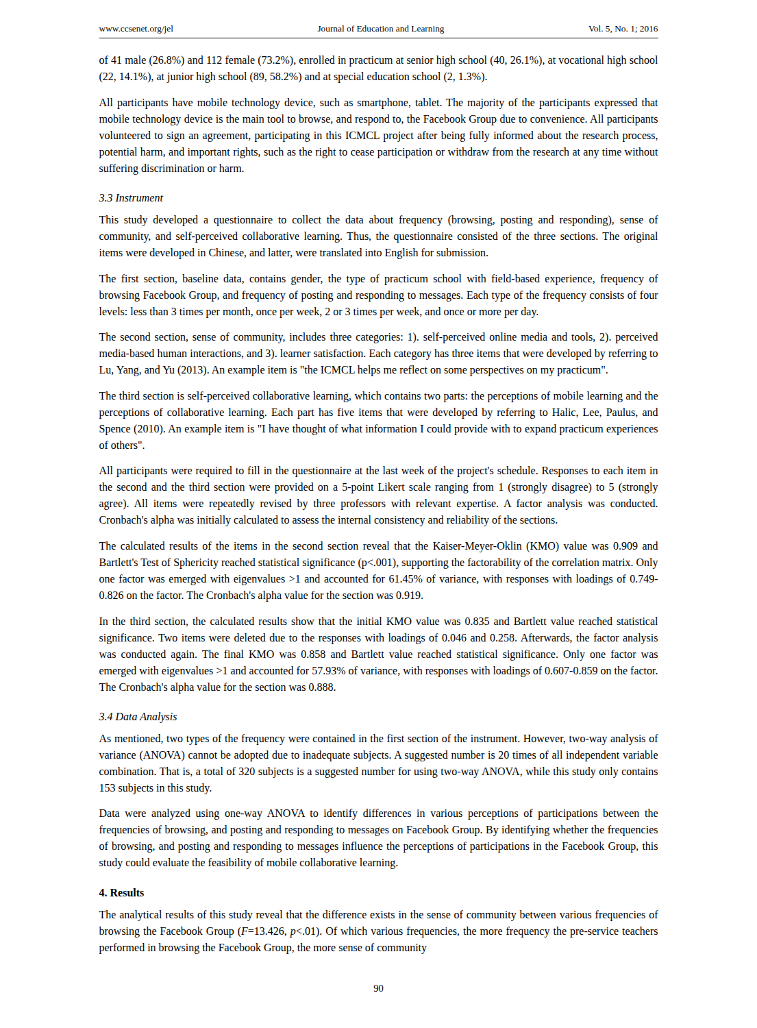www.ccsenet.org/jel Journal of Education and Learning Vol. 5, No. 1; 2016
of 41 male (26.8%) and 112 female (73.2%), enrolled in practicum at senior high school (40, 26.1%), at vocational high school (22, 14.1%), at junior high school (89, 58.2%) and at special education school (2, 1.3%).
All participants have mobile technology device, such as smartphone, tablet. The majority of the participants expressed that mobile technology device is the main tool to browse, and respond to, the Facebook Group due to convenience. All participants volunteered to sign an agreement, participating in this ICMCL project after being fully informed about the research process, potential harm, and important rights, such as the right to cease participation or withdraw from the research at any time without suffering discrimination or harm.
3.3 Instrument
This study developed a questionnaire to collect the data about frequency (browsing, posting and responding), sense of community, and self-perceived collaborative learning. Thus, the questionnaire consisted of the three sections. The original items were developed in Chinese, and latter, were translated into English for submission.
The first section, baseline data, contains gender, the type of practicum school with field-based experience, frequency of browsing Facebook Group, and frequency of posting and responding to messages. Each type of the frequency consists of four levels: less than 3 times per month, once per week, 2 or 3 times per week, and once or more per day.
The second section, sense of community, includes three categories: 1). self-perceived online media and tools, 2). perceived media-based human interactions, and 3). learner satisfaction. Each category has three items that were developed by referring to Lu, Yang, and Yu (2013). An example item is "the ICMCL helps me reflect on some perspectives on my practicum".
The third section is self-perceived collaborative learning, which contains two parts: the perceptions of mobile learning and the perceptions of collaborative learning. Each part has five items that were developed by referring to Halic, Lee, Paulus, and Spence (2010). An example item is "I have thought of what information I could provide with to expand practicum experiences of others".
All participants were required to fill in the questionnaire at the last week of the project's schedule. Responses to each item in the second and the third section were provided on a 5-point Likert scale ranging from 1 (strongly disagree) to 5 (strongly agree). All items were repeatedly revised by three professors with relevant expertise. A factor analysis was conducted. Cronbach's alpha was initially calculated to assess the internal consistency and reliability of the sections.
The calculated results of the items in the second section reveal that the Kaiser-Meyer-Oklin (KMO) value was 0.909 and Bartlett's Test of Sphericity reached statistical significance (p<.001), supporting the factorability of the correlation matrix. Only one factor was emerged with eigenvalues >1 and accounted for 61.45% of variance, with responses with loadings of 0.749-0.826 on the factor. The Cronbach's alpha value for the section was 0.919.
In the third section, the calculated results show that the initial KMO value was 0.835 and Bartlett value reached statistical significance. Two items were deleted due to the responses with loadings of 0.046 and 0.258. Afterwards, the factor analysis was conducted again. The final KMO was 0.858 and Bartlett value reached statistical significance. Only one factor was emerged with eigenvalues >1 and accounted for 57.93% of variance, with responses with loadings of 0.607-0.859 on the factor. The Cronbach's alpha value for the section was 0.888.
3.4 Data Analysis
As mentioned, two types of the frequency were contained in the first section of the instrument. However, two-way analysis of variance (ANOVA) cannot be adopted due to inadequate subjects. A suggested number is 20 times of all independent variable combination. That is, a total of 320 subjects is a suggested number for using two-way ANOVA, while this study only contains 153 subjects in this study.
Data were analyzed using one-way ANOVA to identify differences in various perceptions of participations between the frequencies of browsing, and posting and responding to messages on Facebook Group. By identifying whether the frequencies of browsing, and posting and responding to messages influence the perceptions of participations in the Facebook Group, this study could evaluate the feasibility of mobile collaborative learning.
4. Results
The analytical results of this study reveal that the difference exists in the sense of community between various frequencies of browsing the Facebook Group (F=13.426, p<.01). Of which various frequencies, the more frequency the pre-service teachers performed in browsing the Facebook Group, the more sense of community
90